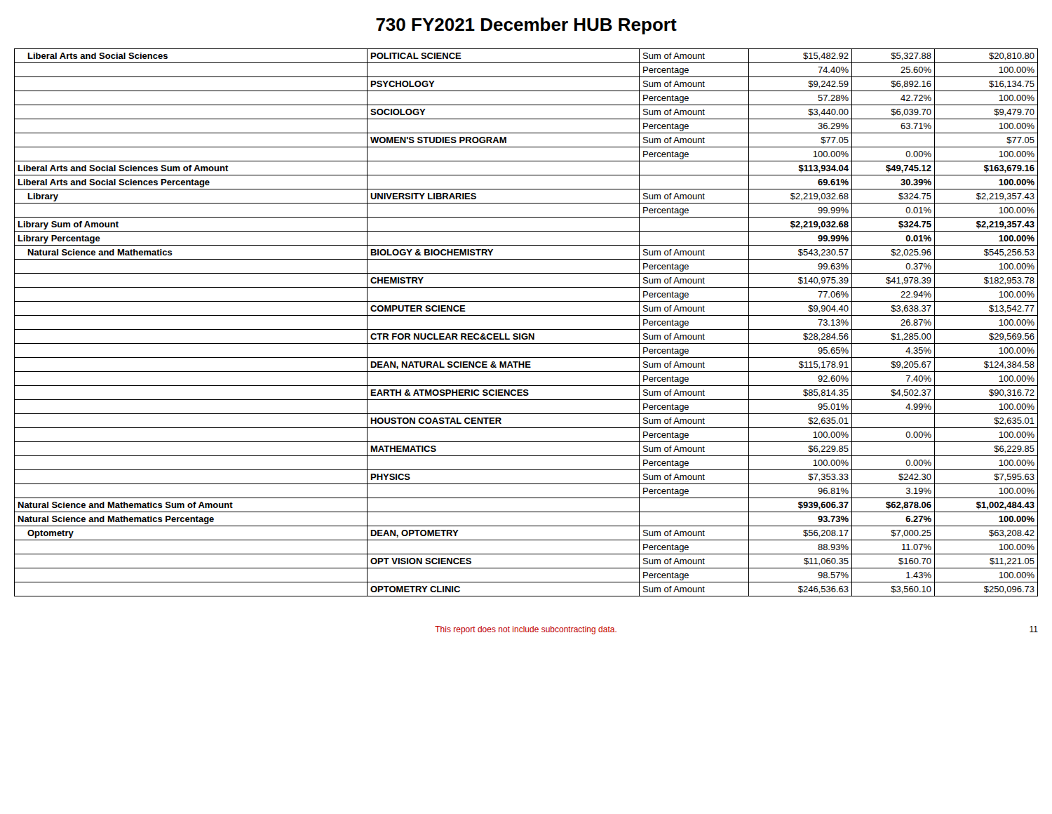730 FY2021 December HUB Report
| Liberal Arts and Social Sciences | POLITICAL SCIENCE | Sum of Amount | $15,482.92 | $5,327.88 | $20,810.80 |
| | | Percentage | 74.40% | 25.60% | 100.00% |
| | PSYCHOLOGY | Sum of Amount | $9,242.59 | $6,892.16 | $16,134.75 |
| | | Percentage | 57.28% | 42.72% | 100.00% |
| | SOCIOLOGY | Sum of Amount | $3,440.00 | $6,039.70 | $9,479.70 |
| | | Percentage | 36.29% | 63.71% | 100.00% |
| | WOMEN'S STUDIES PROGRAM | Sum of Amount | $77.05 | | $77.05 |
| | | Percentage | 100.00% | 0.00% | 100.00% |
| Liberal Arts and Social Sciences Sum of Amount | | | $113,934.04 | $49,745.12 | $163,679.16 |
| Liberal Arts and Social Sciences Percentage | | | 69.61% | 30.39% | 100.00% |
| Library | UNIVERSITY LIBRARIES | Sum of Amount | $2,219,032.68 | $324.75 | $2,219,357.43 |
| | | Percentage | 99.99% | 0.01% | 100.00% |
| Library Sum of Amount | | | $2,219,032.68 | $324.75 | $2,219,357.43 |
| Library Percentage | | | 99.99% | 0.01% | 100.00% |
| Natural Science and Mathematics | BIOLOGY & BIOCHEMISTRY | Sum of Amount | $543,230.57 | $2,025.96 | $545,256.53 |
| | | Percentage | 99.63% | 0.37% | 100.00% |
| | CHEMISTRY | Sum of Amount | $140,975.39 | $41,978.39 | $182,953.78 |
| | | Percentage | 77.06% | 22.94% | 100.00% |
| | COMPUTER SCIENCE | Sum of Amount | $9,904.40 | $3,638.37 | $13,542.77 |
| | | Percentage | 73.13% | 26.87% | 100.00% |
| | CTR FOR NUCLEAR REC&CELL SIGN | Sum of Amount | $28,284.56 | $1,285.00 | $29,569.56 |
| | | Percentage | 95.65% | 4.35% | 100.00% |
| | DEAN, NATURAL SCIENCE & MATHE | Sum of Amount | $115,178.91 | $9,205.67 | $124,384.58 |
| | | Percentage | 92.60% | 7.40% | 100.00% |
| | EARTH & ATMOSPHERIC SCIENCES | Sum of Amount | $85,814.35 | $4,502.37 | $90,316.72 |
| | | Percentage | 95.01% | 4.99% | 100.00% |
| | HOUSTON COASTAL CENTER | Sum of Amount | $2,635.01 | | $2,635.01 |
| | | Percentage | 100.00% | 0.00% | 100.00% |
| | MATHEMATICS | Sum of Amount | $6,229.85 | | $6,229.85 |
| | | Percentage | 100.00% | 0.00% | 100.00% |
| | PHYSICS | Sum of Amount | $7,353.33 | $242.30 | $7,595.63 |
| | | Percentage | 96.81% | 3.19% | 100.00% |
| Natural Science and Mathematics Sum of Amount | | | $939,606.37 | $62,878.06 | $1,002,484.43 |
| Natural Science and Mathematics Percentage | | | 93.73% | 6.27% | 100.00% |
| Optometry | DEAN, OPTOMETRY | Sum of Amount | $56,208.17 | $7,000.25 | $63,208.42 |
| | | Percentage | 88.93% | 11.07% | 100.00% |
| | OPT VISION SCIENCES | Sum of Amount | $11,060.35 | $160.70 | $11,221.05 |
| | | Percentage | 98.57% | 1.43% | 100.00% |
| | OPTOMETRY CLINIC | Sum of Amount | $246,536.63 | $3,560.10 | $250,096.73 |
This report does not include subcontracting data. 11